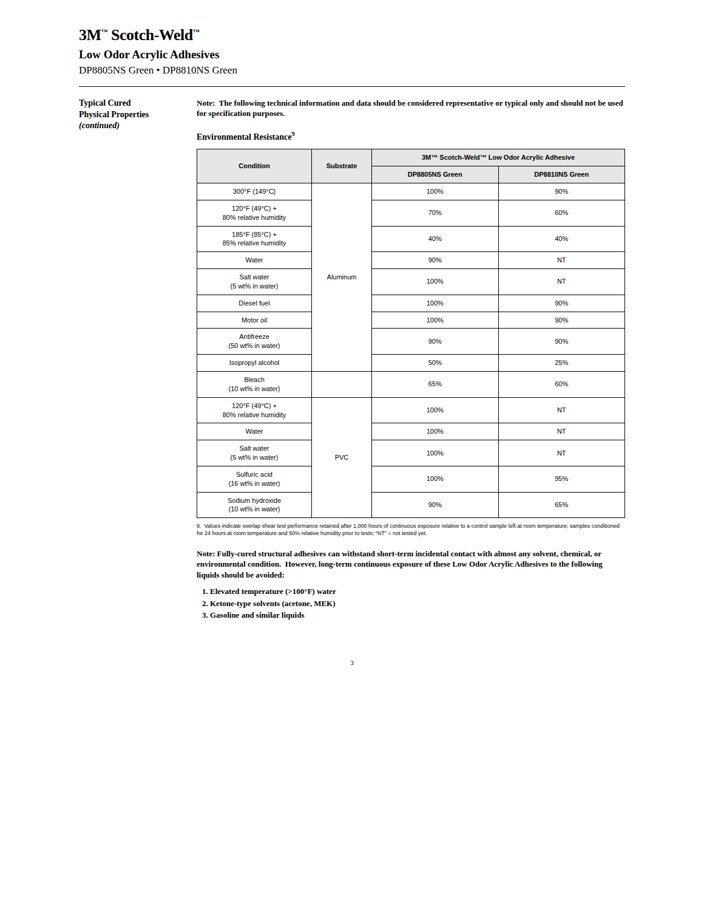3M™ Scotch-Weld™
Low Odor Acrylic Adhesives
DP8805NS Green • DP8810NS Green
Typical Cured
Physical Properties
(continued)
Note: The following technical information and data should be considered representative or typical only and should not be used for specification purposes.
Environmental Resistance9
| Condition | Substrate | 3M™ Scotch-Weld™ Low Odor Acrylic Adhesive |
| --- | --- | --- |
| DP8805NS Green | DP8810NS Green |
| 300°F (149°C) | Aluminum | 100% | 90% |
| 120°F (49°C) + 80% relative humidity | 70% | 60% |
| 185°F (85°C) + 85% relative humidity | 40% | 40% |
| Water | 90% | NT |
| Salt water (5 wt% in water) | 100% | NT |
| Diesel fuel | 100% | 90% |
| Motor oil | 100% | 90% |
| Antifreeze (50 wt% in water) | 90% | 90% |
| Isopropyl alcohol | 50% | 25% |
| Bleach (10 wt% in water) | | 65% | 60% |
| 120°F (49°C) + 80% relative humidity | PVC | 100% | NT |
| Water | 100% | NT |
| Salt water (5 wt% in water) | 100% | NT |
| Sulfuric acid (16 wt% in water) | 100% | 95% |
| Sodium hydroxide (10 wt% in water) | 90% | 65% |
9. Values indicate overlap shear test performance retained after 1,000 hours of continuous exposure relative to a control sample left at room temperature; samples conditioned for 24 hours at room temperature and 50% relative humidity prior to tests; “NT” = not tested yet.
Note: Fully-cured structural adhesives can withstand short-term incidental contact with almost any solvent, chemical, or environmental condition. However, long-term continuous exposure of these Low Odor Acrylic Adhesives to the following liquids should be avoided:
Elevated temperature (>100°F) water
Ketone-type solvents (acetone, MEK)
Gasoline and similar liquids
3